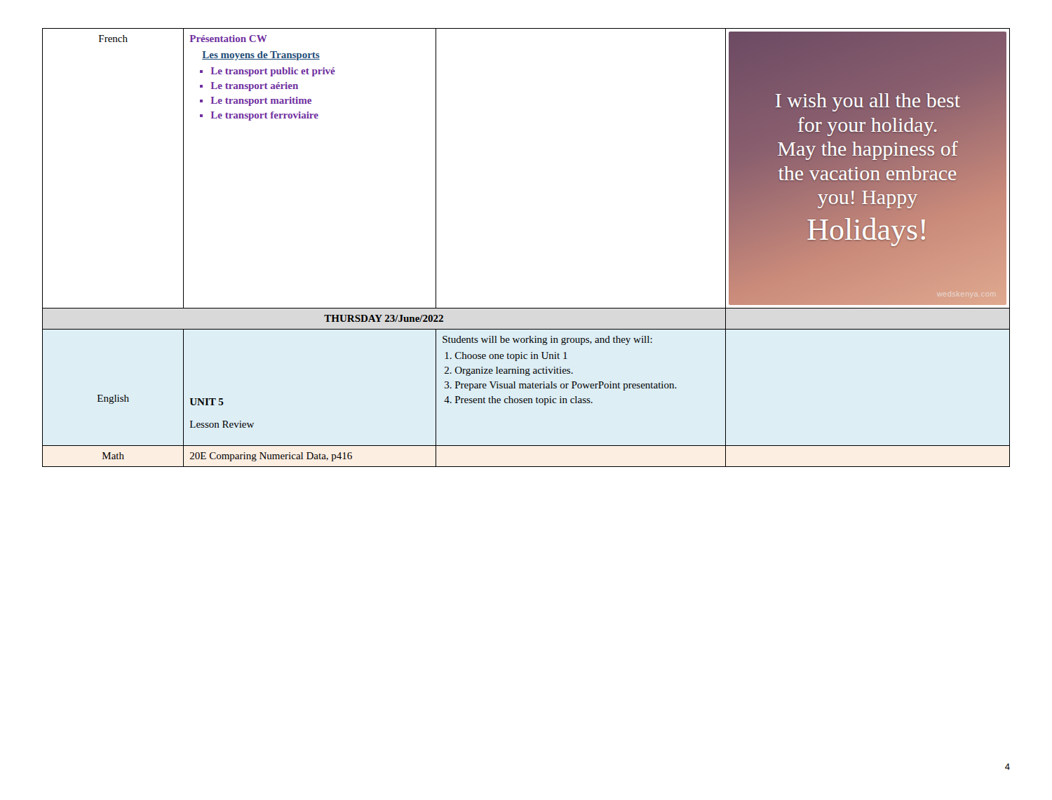| French | Présentation CW Les moyens de Transports Le transport public et privé Le transport aérien Le transport maritime Le transport ferroviaire | | I wish you all the best for your holiday. May the happiness of the vacation embrace you! Happy Holidays! wedskenya.com |
| THURSDAY 23/June/2022 | |
| English | UNIT 5 Lesson Review | Students will be working in groups, and they will: Choose one topic in Unit 1 Organize learning activities. Prepare Visual materials or PowerPoint presentation. Present the chosen topic in class. | |
| Math | 20E Comparing Numerical Data, p416 | | |
4